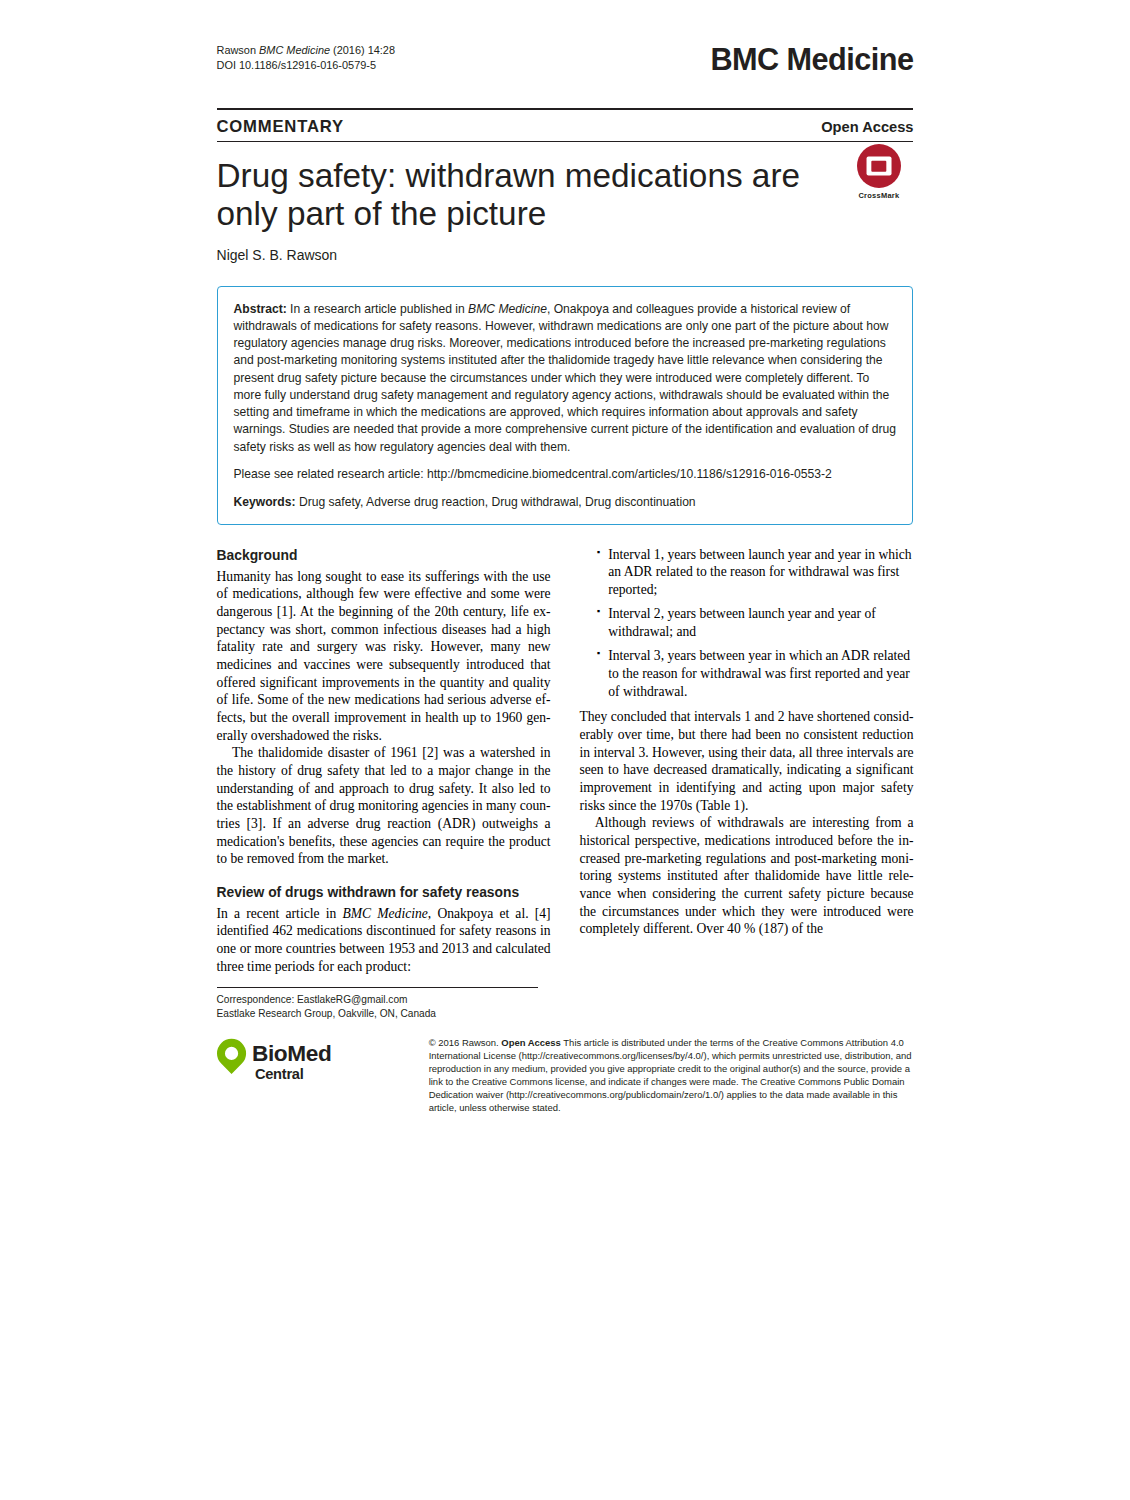Rawson BMC Medicine (2016) 14:28
DOI 10.1186/s12916-016-0579-5
BMC Medicine
COMMENTARY
Open Access
CrossMark
Drug safety: withdrawn medications are only part of the picture
Nigel S. B. Rawson
Abstract: In a research article published in BMC Medicine, Onakpoya and colleagues provide a historical review of withdrawals of medications for safety reasons. However, withdrawn medications are only one part of the picture about how regulatory agencies manage drug risks. Moreover, medications introduced before the increased pre-marketing regulations and post-marketing monitoring systems instituted after the thalidomide tragedy have little relevance when considering the present drug safety picture because the circumstances under which they were introduced were completely different. To more fully understand drug safety management and regulatory agency actions, withdrawals should be evaluated within the setting and timeframe in which the medications are approved, which requires information about approvals and safety warnings. Studies are needed that provide a more comprehensive current picture of the identification and evaluation of drug safety risks as well as how regulatory agencies deal with them.
Please see related research article: http://bmcmedicine.biomedcentral.com/articles/10.1186/s12916-016-0553-2
Keywords: Drug safety, Adverse drug reaction, Drug withdrawal, Drug discontinuation
Background
Humanity has long sought to ease its sufferings with the use of medications, although few were effective and some were dangerous [1]. At the beginning of the 20th century, life expectancy was short, common infectious diseases had a high fatality rate and surgery was risky. However, many new medicines and vaccines were subsequently introduced that offered significant improvements in the quantity and quality of life. Some of the new medications had serious adverse effects, but the overall improvement in health up to 1960 generally overshadowed the risks.
The thalidomide disaster of 1961 [2] was a watershed in the history of drug safety that led to a major change in the understanding of and approach to drug safety. It also led to the establishment of drug monitoring agencies in many countries [3]. If an adverse drug reaction (ADR) outweighs a medication's benefits, these agencies can require the product to be removed from the market.
Review of drugs withdrawn for safety reasons
In a recent article in BMC Medicine, Onakpoya et al. [4] identified 462 medications discontinued for safety reasons in one or more countries between 1953 and 2013 and calculated three time periods for each product:
Interval 1, years between launch year and year in which an ADR related to the reason for withdrawal was first reported;
Interval 2, years between launch year and year of withdrawal; and
Interval 3, years between year in which an ADR related to the reason for withdrawal was first reported and year of withdrawal.
They concluded that intervals 1 and 2 have shortened considerably over time, but there had been no consistent reduction in interval 3. However, using their data, all three intervals are seen to have decreased dramatically, indicating a significant improvement in identifying and acting upon major safety risks since the 1970s (Table 1).
Although reviews of withdrawals are interesting from a historical perspective, medications introduced before the increased pre-marketing regulations and post-marketing monitoring systems instituted after thalidomide have little relevance when considering the current safety picture because the circumstances under which they were introduced were completely different. Over 40 % (187) of the
Correspondence: EastlakeRG@gmail.com
Eastlake Research Group, Oakville, ON, Canada
Bio Med
Central
© 2016 Rawson. Open Access This article is distributed under the terms of the Creative Commons Attribution 4.0 International License (http://creativecommons.org/licenses/by/4.0/), which permits unrestricted use, distribution, and reproduction in any medium, provided you give appropriate credit to the original author(s) and the source, provide a link to the Creative Commons license, and indicate if changes were made. The Creative Commons Public Domain Dedication waiver (http://creativecommons.org/publicdomain/zero/1.0/) applies to the data made available in this article, unless otherwise stated.